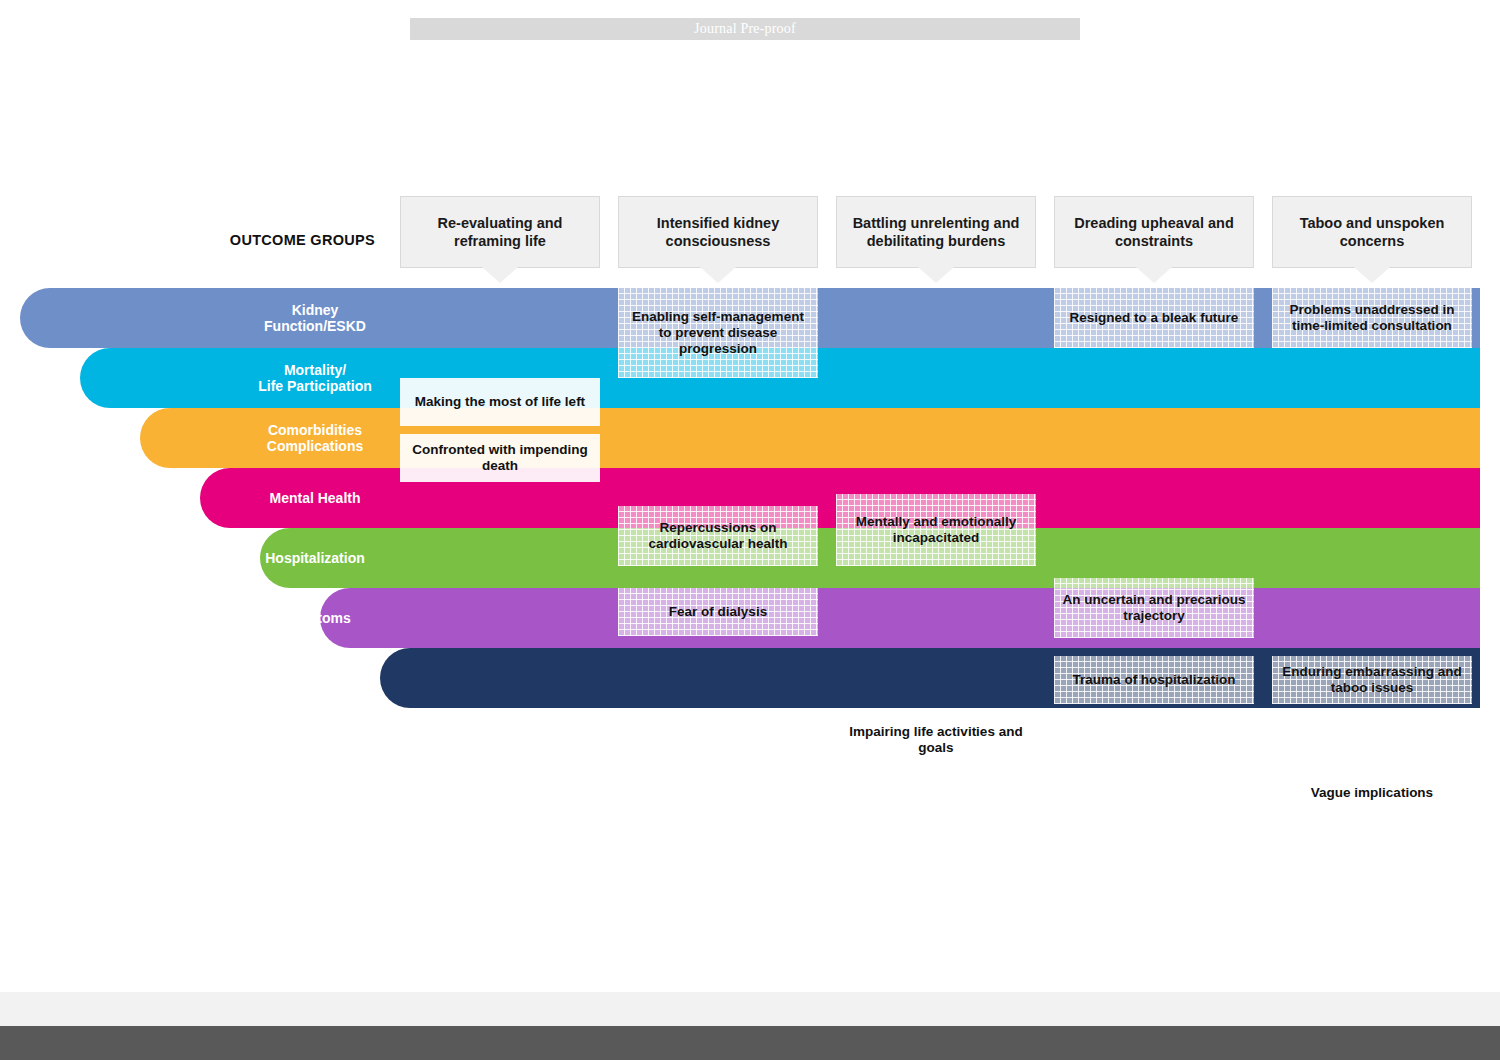Journal Pre-proof
OUTCOME GROUPS
Re-evaluating and reframing life
Intensified kidney consciousness
Battling unrelenting and debilitating burdens
Dreading upheaval and constraints
Taboo and unspoken concerns
Kidney
Function/ESKD
Mortality/
Life Participation
Comorbidities
Complications
Mental Health
Hospitalization
Symptoms
Bio-
chemical
Enabling self-management to prevent disease progression
Resigned to a bleak future
Problems unaddressed in time-limited consultation
Making the most of life left
Confronted with impending death
Repercussions on cardiovascular health
Mentally and emotionally incapacitated
Fear of dialysis
An uncertain and precarious trajectory
Trauma of hospitalization
Enduring embarrassing and taboo issues
Impairing life activities and goals
Vague implications
Outcome groups from outermost to innermost: Kidney Function/ESKD; Mortality/Life Participation; Comorbidities and Complications; Mental Health; Hospitalization; Symptoms; Biochemical. Thematic columns: Re-evaluating and reframing life; Intensified kidney consciousness; Battling unrelenting and debilitating burdens; Dreading upheaval and constraints; Taboo and unspoken concerns. Cell labels include: Enabling self-management to prevent disease progression; Resigned to a bleak future; Problems unaddressed in time-limited consultation; Making the most of life left; Confronted with impending death; Repercussions on cardiovascular health; Mentally and emotionally incapacitated; Fear of dialysis; An uncertain and precarious trajectory; Trauma of hospitalization; Enduring embarrassing and taboo issues; Impairing life activities and goals; Vague implications.